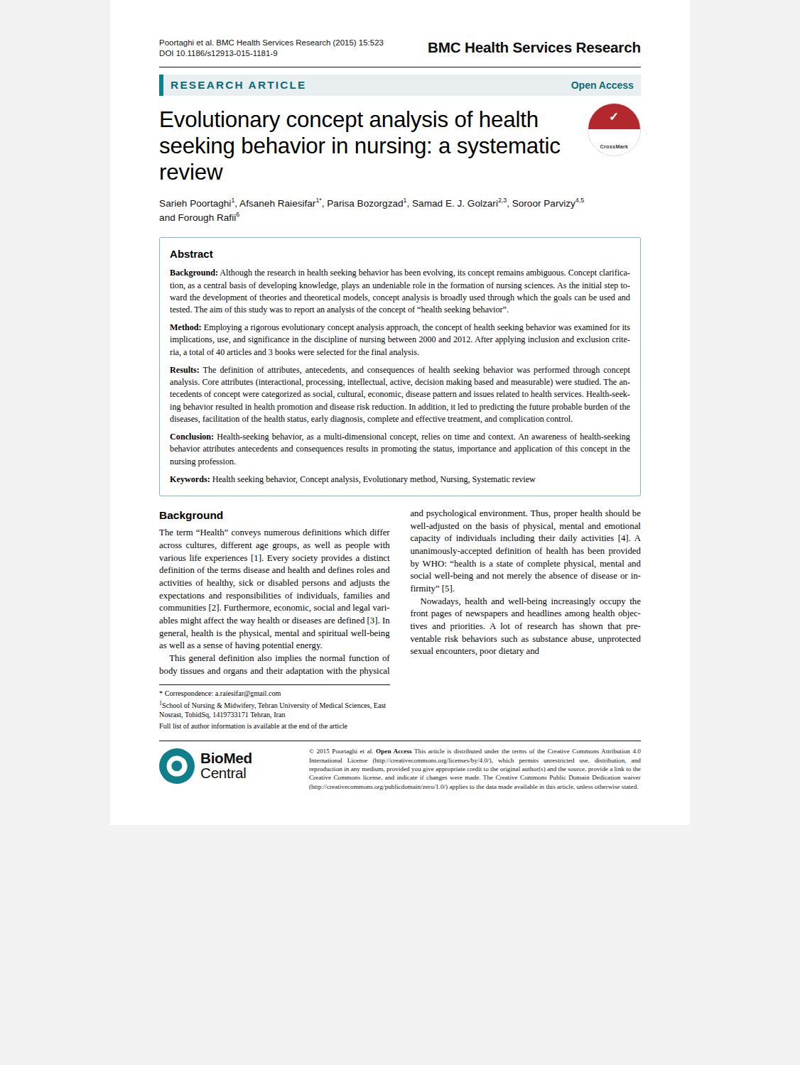Poortaghi et al. BMC Health Services Research (2015) 15:523
DOI 10.1186/s12913-015-1181-9
BMC Health Services Research
RESEARCH ARTICLE
Open Access
✓
CrossMark
Evolutionary concept analysis of health seeking behavior in nursing: a systematic review
Sarieh Poortaghi1, Afsaneh Raiesifar1*, Parisa Bozorgzad1, Samad E. J. Golzari2,3, Soroor Parvizy4,5
and Forough Rafii6
Abstract
Background: Although the research in health seeking behavior has been evolving, its concept remains ambiguous. Concept clarification, as a central basis of developing knowledge, plays an undeniable role in the formation of nursing sciences. As the initial step toward the development of theories and theoretical models, concept analysis is broadly used through which the goals can be used and tested. The aim of this study was to report an analysis of the concept of “health seeking behavior”.
Method: Employing a rigorous evolutionary concept analysis approach, the concept of health seeking behavior was examined for its implications, use, and significance in the discipline of nursing between 2000 and 2012. After applying inclusion and exclusion criteria, a total of 40 articles and 3 books were selected for the final analysis.
Results: The definition of attributes, antecedents, and consequences of health seeking behavior was performed through concept analysis. Core attributes (interactional, processing, intellectual, active, decision making based and measurable) were studied. The antecedents of concept were categorized as social, cultural, economic, disease pattern and issues related to health services. Health-seeking behavior resulted in health promotion and disease risk reduction. In addition, it led to predicting the future probable burden of the diseases, facilitation of the health status, early diagnosis, complete and effective treatment, and complication control.
Conclusion: Health-seeking behavior, as a multi-dimensional concept, relies on time and context. An awareness of health-seeking behavior attributes antecedents and consequences results in promoting the status, importance and application of this concept in the nursing profession.
Keywords: Health seeking behavior, Concept analysis, Evolutionary method, Nursing, Systematic review
Background
The term “Health” conveys numerous definitions which differ across cultures, different age groups, as well as people with various life experiences [1]. Every society provides a distinct definition of the terms disease and health and defines roles and activities of healthy, sick or disabled persons and adjusts the expectations and responsibilities of individuals, families and communities [2]. Furthermore, economic, social and legal variables might affect the way health or diseases are defined [3]. In general, health is the physical, mental and spiritual well-being as well as a sense of having potential energy.
This general definition also implies the normal function of body tissues and organs and their adaptation with the physical and psychological environment. Thus, proper health should be well-adjusted on the basis of physical, mental and emotional capacity of individuals including their daily activities [4]. A unanimously-accepted definition of health has been provided by WHO: “health is a state of complete physical, mental and social well-being and not merely the absence of disease or infirmity” [5].
Nowadays, health and well-being increasingly occupy the front pages of newspapers and headlines among health objectives and priorities. A lot of research has shown that preventable risk behaviors such as substance abuse, unprotected sexual encounters, poor dietary and
* Correspondence: a.raiesifar@gmail.com
1School of Nursing & Midwifery, Tehran University of Medical Sciences, East Nosrast, TohidSq, 1419733171 Tehran, Iran
Full list of author information is available at the end of the article
BioMed Central
© 2015 Poortaghi et al. Open Access This article is distributed under the terms of the Creative Commons Attribution 4.0 International License (http://creativecommons.org/licenses/by/4.0/), which permits unrestricted use, distribution, and reproduction in any medium, provided you give appropriate credit to the original author(s) and the source, provide a link to the Creative Commons license, and indicate if changes were made. The Creative Commons Public Domain Dedication waiver (http://creativecommons.org/publicdomain/zero/1.0/) applies to the data made available in this article, unless otherwise stated.